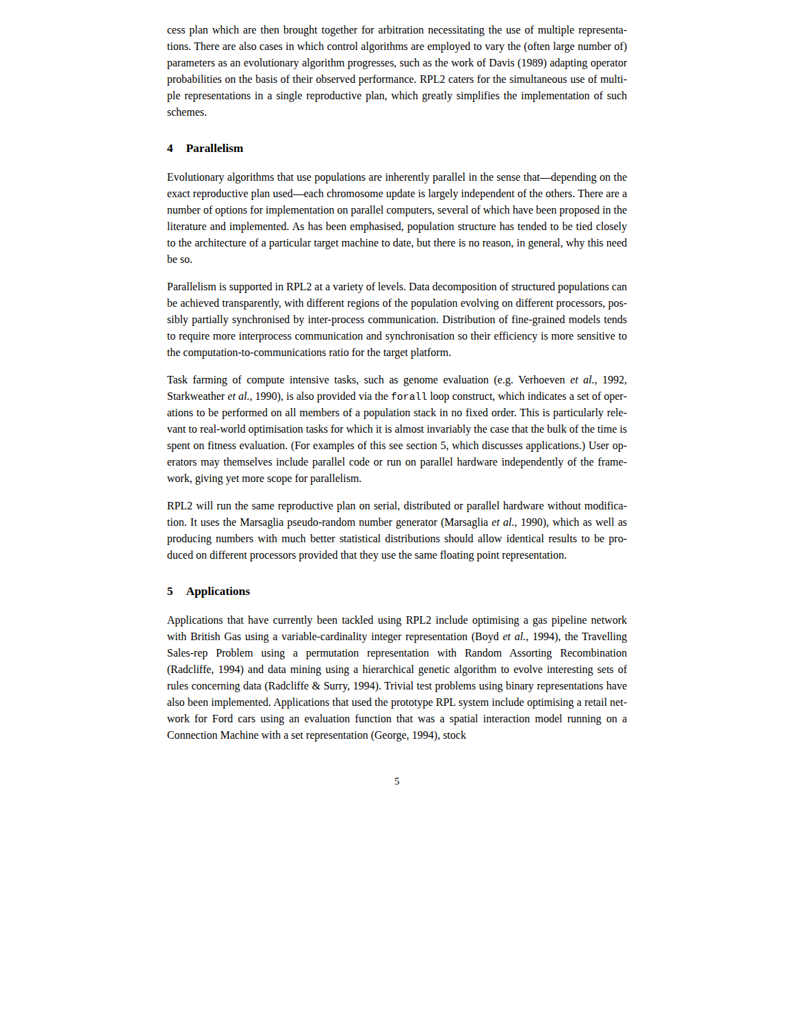cess plan which are then brought together for arbitration necessitating the use of multiple representations. There are also cases in which control algorithms are employed to vary the (often large number of) parameters as an evolutionary algorithm progresses, such as the work of Davis (1989) adapting operator probabilities on the basis of their observed performance. RPL2 caters for the simultaneous use of multiple representations in a single reproductive plan, which greatly simplifies the implementation of such schemes.
4 Parallelism
Evolutionary algorithms that use populations are inherently parallel in the sense that—depending on the exact reproductive plan used—each chromosome update is largely independent of the others. There are a number of options for implementation on parallel computers, several of which have been proposed in the literature and implemented. As has been emphasised, population structure has tended to be tied closely to the architecture of a particular target machine to date, but there is no reason, in general, why this need be so.
Parallelism is supported in RPL2 at a variety of levels. Data decomposition of structured populations can be achieved transparently, with different regions of the population evolving on different processors, possibly partially synchronised by inter-process communication. Distribution of fine-grained models tends to require more interprocess communication and synchronisation so their efficiency is more sensitive to the computation-to-communications ratio for the target platform.
Task farming of compute intensive tasks, such as genome evaluation (e.g. Verhoeven et al., 1992, Starkweather et al., 1990), is also provided via the forall loop construct, which indicates a set of operations to be performed on all members of a population stack in no fixed order. This is particularly relevant to real-world optimisation tasks for which it is almost invariably the case that the bulk of the time is spent on fitness evaluation. (For examples of this see section 5, which discusses applications.) User operators may themselves include parallel code or run on parallel hardware independently of the framework, giving yet more scope for parallelism.
RPL2 will run the same reproductive plan on serial, distributed or parallel hardware without modification. It uses the Marsaglia pseudo-random number generator (Marsaglia et al., 1990), which as well as producing numbers with much better statistical distributions should allow identical results to be produced on different processors provided that they use the same floating point representation.
5 Applications
Applications that have currently been tackled using RPL2 include optimising a gas pipeline network with British Gas using a variable-cardinality integer representation (Boyd et al., 1994), the Travelling Sales-rep Problem using a permutation representation with Random Assorting Recombination (Radcliffe, 1994) and data mining using a hierarchical genetic algorithm to evolve interesting sets of rules concerning data (Radcliffe & Surry, 1994). Trivial test problems using binary representations have also been implemented. Applications that used the prototype RPL system include optimising a retail network for Ford cars using an evaluation function that was a spatial interaction model running on a Connection Machine with a set representation (George, 1994), stock
5